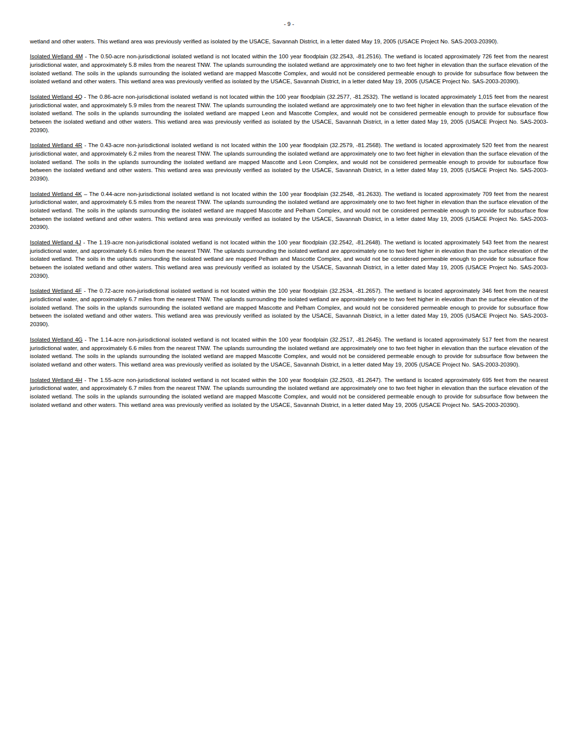- 9 -
wetland and other waters. This wetland area was previously verified as isolated by the USACE, Savannah District, in a letter dated May 19, 2005 (USACE Project No. SAS-2003-20390).
Isolated Wetland 4M - The 0.50-acre non-jurisdictional isolated wetland is not located within the 100 year floodplain (32.2543, -81.2516). The wetland is located approximately 726 feet from the nearest jurisdictional water, and approximately 5.8 miles from the nearest TNW. The uplands surrounding the isolated wetland are approximately one to two feet higher in elevation than the surface elevation of the isolated wetland. The soils in the uplands surrounding the isolated wetland are mapped Mascotte Complex, and would not be considered permeable enough to provide for subsurface flow between the isolated wetland and other waters. This wetland area was previously verified as isolated by the USACE, Savannah District, in a letter dated May 19, 2005 (USACE Project No. SAS-2003-20390).
Isolated Wetland 4Q - The 0.86-acre non-jurisdictional isolated wetland is not located within the 100 year floodplain (32.2577, -81.2532). The wetland is located approximately 1,015 feet from the nearest jurisdictional water, and approximately 5.9 miles from the nearest TNW. The uplands surrounding the isolated wetland are approximately one to two feet higher in elevation than the surface elevation of the isolated wetland. The soils in the uplands surrounding the isolated wetland are mapped Leon and Mascotte Complex, and would not be considered permeable enough to provide for subsurface flow between the isolated wetland and other waters. This wetland area was previously verified as isolated by the USACE, Savannah District, in a letter dated May 19, 2005 (USACE Project No. SAS-2003-20390).
Isolated Wetland 4R - The 0.43-acre non-jurisdictional isolated wetland is not located within the 100 year floodplain (32.2579, -81.2568). The wetland is located approximately 520 feet from the nearest jurisdictional water, and approximately 6.2 miles from the nearest TNW. The uplands surrounding the isolated wetland are approximately one to two feet higher in elevation than the surface elevation of the isolated wetland. The soils in the uplands surrounding the isolated wetland are mapped Mascotte and Leon Complex, and would not be considered permeable enough to provide for subsurface flow between the isolated wetland and other waters. This wetland area was previously verified as isolated by the USACE, Savannah District, in a letter dated May 19, 2005 (USACE Project No. SAS-2003-20390).
Isolated Wetland 4K – The 0.44-acre non-jurisdictional isolated wetland is not located within the 100 year floodplain (32.2548, -81.2633). The wetland is located approximately 709 feet from the nearest jurisdictional water, and approximately 6.5 miles from the nearest TNW. The uplands surrounding the isolated wetland are approximately one to two feet higher in elevation than the surface elevation of the isolated wetland. The soils in the uplands surrounding the isolated wetland are mapped Mascotte and Pelham Complex, and would not be considered permeable enough to provide for subsurface flow between the isolated wetland and other waters. This wetland area was previously verified as isolated by the USACE, Savannah District, in a letter dated May 19, 2005 (USACE Project No. SAS-2003-20390).
Isolated Wetland 4J - The 1.19-acre non-jurisdictional isolated wetland is not located within the 100 year floodplain (32.2542, -81.2648). The wetland is located approximately 543 feet from the nearest jurisdictional water, and approximately 6.6 miles from the nearest TNW. The uplands surrounding the isolated wetland are approximately one to two feet higher in elevation than the surface elevation of the isolated wetland. The soils in the uplands surrounding the isolated wetland are mapped Pelham and Mascotte Complex, and would not be considered permeable enough to provide for subsurface flow between the isolated wetland and other waters. This wetland area was previously verified as isolated by the USACE, Savannah District, in a letter dated May 19, 2005 (USACE Project No. SAS-2003-20390).
Isolated Wetland 4F - The 0.72-acre non-jurisdictional isolated wetland is not located within the 100 year floodplain (32.2534, -81.2657). The wetland is located approximately 346 feet from the nearest jurisdictional water, and approximately 6.7 miles from the nearest TNW. The uplands surrounding the isolated wetland are approximately one to two feet higher in elevation than the surface elevation of the isolated wetland. The soils in the uplands surrounding the isolated wetland are mapped Mascotte and Pelham Complex, and would not be considered permeable enough to provide for subsurface flow between the isolated wetland and other waters. This wetland area was previously verified as isolated by the USACE, Savannah District, in a letter dated May 19, 2005 (USACE Project No. SAS-2003-20390).
Isolated Wetland 4G - The 1.14-acre non-jurisdictional isolated wetland is not located within the 100 year floodplain (32.2517, -81.2645). The wetland is located approximately 517 feet from the nearest jurisdictional water, and approximately 6.6 miles from the nearest TNW. The uplands surrounding the isolated wetland are approximately one to two feet higher in elevation than the surface elevation of the isolated wetland. The soils in the uplands surrounding the isolated wetland are mapped Mascotte Complex, and would not be considered permeable enough to provide for subsurface flow between the isolated wetland and other waters. This wetland area was previously verified as isolated by the USACE, Savannah District, in a letter dated May 19, 2005 (USACE Project No. SAS-2003-20390).
Isolated Wetland 4H - The 1.55-acre non-jurisdictional isolated wetland is not located within the 100 year floodplain (32.2503, -81.2647). The wetland is located approximately 695 feet from the nearest jurisdictional water, and approximately 6.7 miles from the nearest TNW. The uplands surrounding the isolated wetland are approximately one to two feet higher in elevation than the surface elevation of the isolated wetland. The soils in the uplands surrounding the isolated wetland are mapped Mascotte Complex, and would not be considered permeable enough to provide for subsurface flow between the isolated wetland and other waters. This wetland area was previously verified as isolated by the USACE, Savannah District, in a letter dated May 19, 2005 (USACE Project No. SAS-2003-20390).